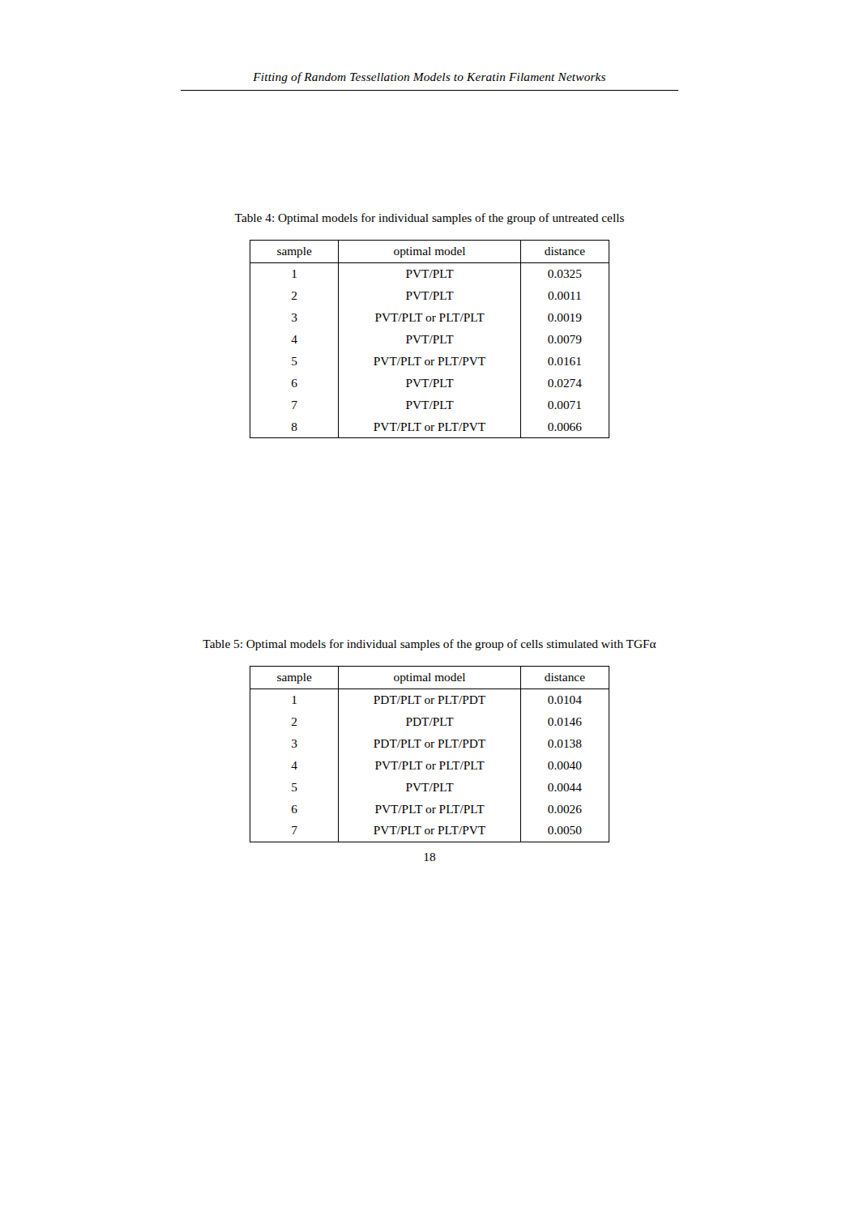Fitting of Random Tessellation Models to Keratin Filament Networks
Table 4: Optimal models for individual samples of the group of untreated cells
| sample | optimal model | distance |
| --- | --- | --- |
| 1 | PVT/PLT | 0.0325 |
| 2 | PVT/PLT | 0.0011 |
| 3 | PVT/PLT or PLT/PLT | 0.0019 |
| 4 | PVT/PLT | 0.0079 |
| 5 | PVT/PLT or PLT/PVT | 0.0161 |
| 6 | PVT/PLT | 0.0274 |
| 7 | PVT/PLT | 0.0071 |
| 8 | PVT/PLT or PLT/PVT | 0.0066 |
Table 5: Optimal models for individual samples of the group of cells stimulated with TGFα
| sample | optimal model | distance |
| --- | --- | --- |
| 1 | PDT/PLT or PLT/PDT | 0.0104 |
| 2 | PDT/PLT | 0.0146 |
| 3 | PDT/PLT or PLT/PDT | 0.0138 |
| 4 | PVT/PLT or PLT/PLT | 0.0040 |
| 5 | PVT/PLT | 0.0044 |
| 6 | PVT/PLT or PLT/PLT | 0.0026 |
| 7 | PVT/PLT or PLT/PVT | 0.0050 |
18